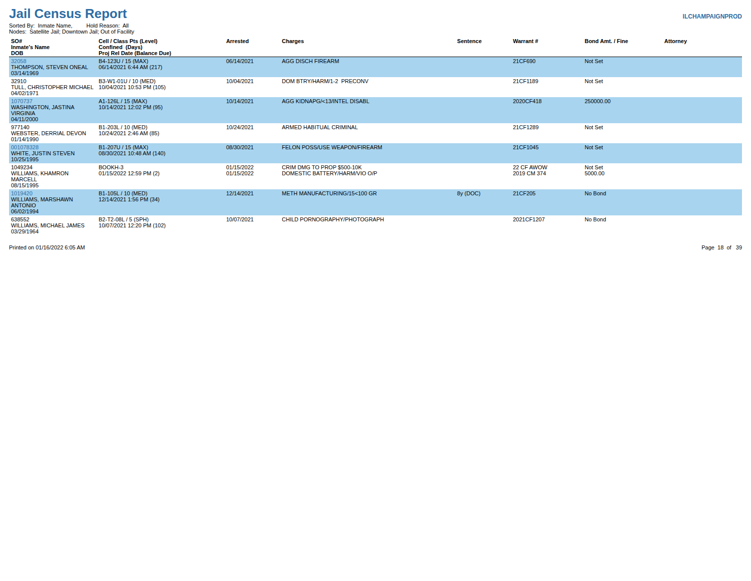Jail Census Report ILCHAMPAIGNPROD
Sorted By: Inmate Name, Hold Reason: All
Nodes: Satellite Jail; Downtown Jail; Out of Facility
| SO# Inmate's Name DOB | Cell / Class Pts (Level) Confined (Days) Proj Rel Date (Balance Due) | Arrested | Charges | Sentence | Warrant # | Bond Amt. / Fine | Attorney |
| --- | --- | --- | --- | --- | --- | --- | --- |
| 32058 THOMPSON, STEVEN ONEAL 03/14/1969 | B4-123U / 15 (MAX) 06/14/2021 6:44 AM (217) | 06/14/2021 | AGG DISCH FIREARM | | 21CF690 | Not Set | |
| 32910 TULL, CHRISTOPHER MICHAEL 04/02/1971 | B3-W1-01U / 10 (MED) 10/04/2021 10:53 PM (105) | 10/04/2021 | DOM BTRY/HARM/1-2 PRECONV | | 21CF1189 | Not Set | |
| 1070737 WASHINGTON, JASTINA VIRGINIA 04/11/2000 | A1-126L / 15 (MAX) 10/14/2021 12:02 PM (95) | 10/14/2021 | AGG KIDNAPG/<13/INTEL DISABL | | 2020CF418 | 250000.00 | |
| 977140 WEBSTER, DERRIAL DEVON 01/14/1990 | B1-203L / 10 (MED) 10/24/2021 2:46 AM (85) | 10/24/2021 | ARMED HABITUAL CRIMINAL | | 21CF1289 | Not Set | |
| 001078328 WHITE, JUSTIN STEVEN 10/25/1995 | B1-207U / 15 (MAX) 08/30/2021 10:48 AM (140) | 08/30/2021 | FELON POSS/USE WEAPON/FIREARM | | 21CF1045 | Not Set | |
| 1049234 WILLIAMS, KHAMRON MARCELL 08/15/1995 | BOOKH-3 01/15/2022 12:59 PM (2) | 01/15/2022 01/15/2022 | CRIM DMG TO PROP $500-10K DOMESTIC BATTERY/HARM/VIO O/P | | 22 CF AWOW 2019 CM 374 | Not Set 5000.00 | |
| 1019420 WILLIAMS, MARSHAWN ANTONIO 06/02/1994 | B1-105L / 10 (MED) 12/14/2021 1:56 PM (34) | 12/14/2021 | METH MANUFACTURING/15<100 GR | 8y (DOC) | 21CF205 | No Bond | |
| 638552 WILLIAMS, MICHAEL JAMES 03/29/1964 | B2-T2-08L / 5 (SPH) 10/07/2021 12:20 PM (102) | 10/07/2021 | CHILD PORNOGRAPHY/PHOTOGRAPH | | 2021CF1207 | No Bond | |
Printed on 01/16/2022 6:05 AM Page 18 of 39